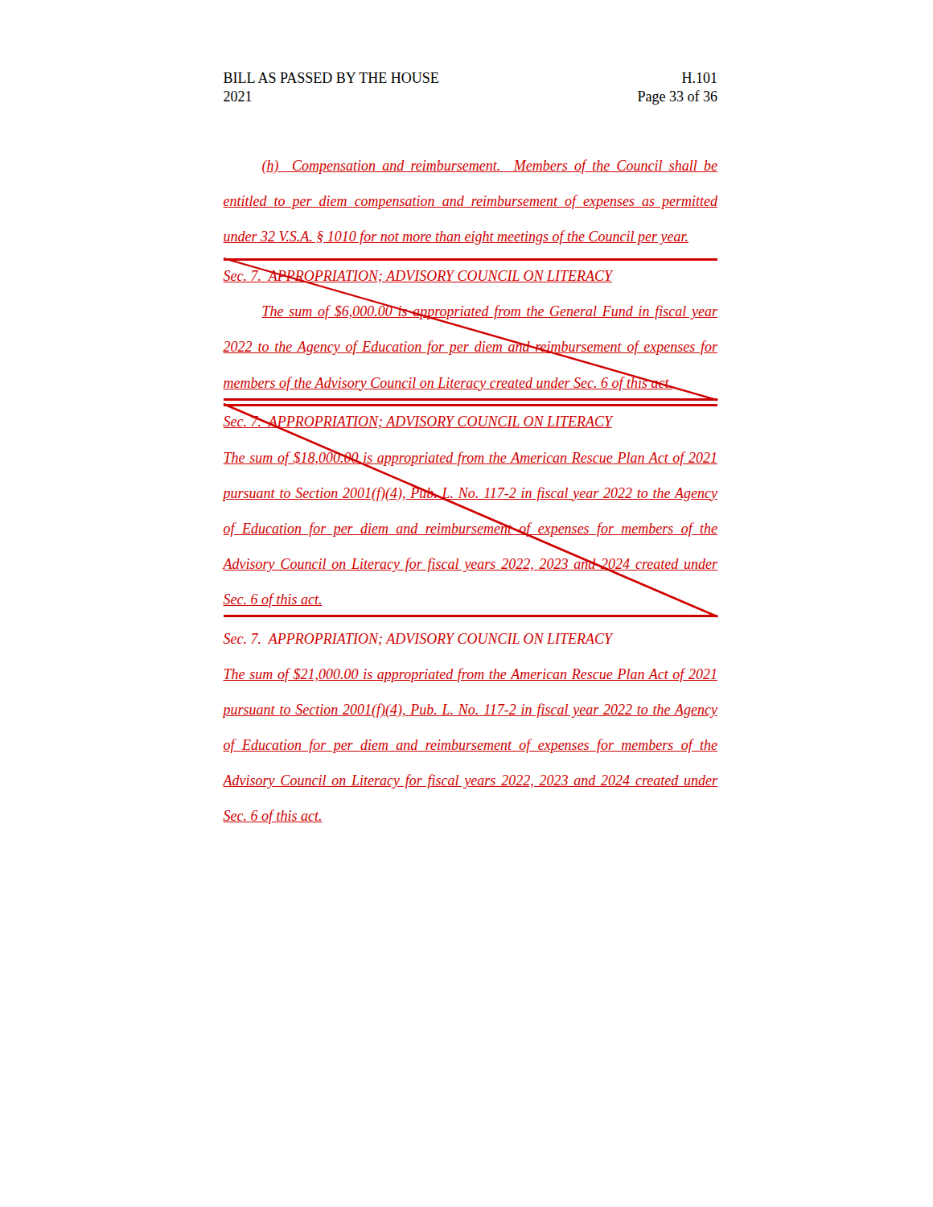BILL AS PASSED BY THE HOUSE 2021
H.101 Page 33 of 36
(h) Compensation and reimbursement. Members of the Council shall be entitled to per diem compensation and reimbursement of expenses as permitted under 32 V.S.A. § 1010 for not more than eight meetings of the Council per year.
Sec. 7. APPROPRIATION; ADVISORY COUNCIL ON LITERACY
The sum of $6,000.00 is appropriated from the General Fund in fiscal year 2022 to the Agency of Education for per diem and reimbursement of expenses for members of the Advisory Council on Literacy created under Sec. 6 of this act.
Sec. 7. APPROPRIATION; ADVISORY COUNCIL ON LITERACY
The sum of $18,000.00 is appropriated from the American Rescue Plan Act of 2021 pursuant to Section 2001(f)(4), Pub. L. No. 117-2 in fiscal year 2022 to the Agency of Education for per diem and reimbursement of expenses for members of the Advisory Council on Literacy for fiscal years 2022, 2023 and 2024 created under Sec. 6 of this act.
Sec. 7. APPROPRIATION; ADVISORY COUNCIL ON LITERACY
The sum of $21,000.00 is appropriated from the American Rescue Plan Act of 2021 pursuant to Section 2001(f)(4), Pub. L. No. 117-2 in fiscal year 2022 to the Agency of Education for per diem and reimbursement of expenses for members of the Advisory Council on Literacy for fiscal years 2022, 2023 and 2024 created under Sec. 6 of this act.